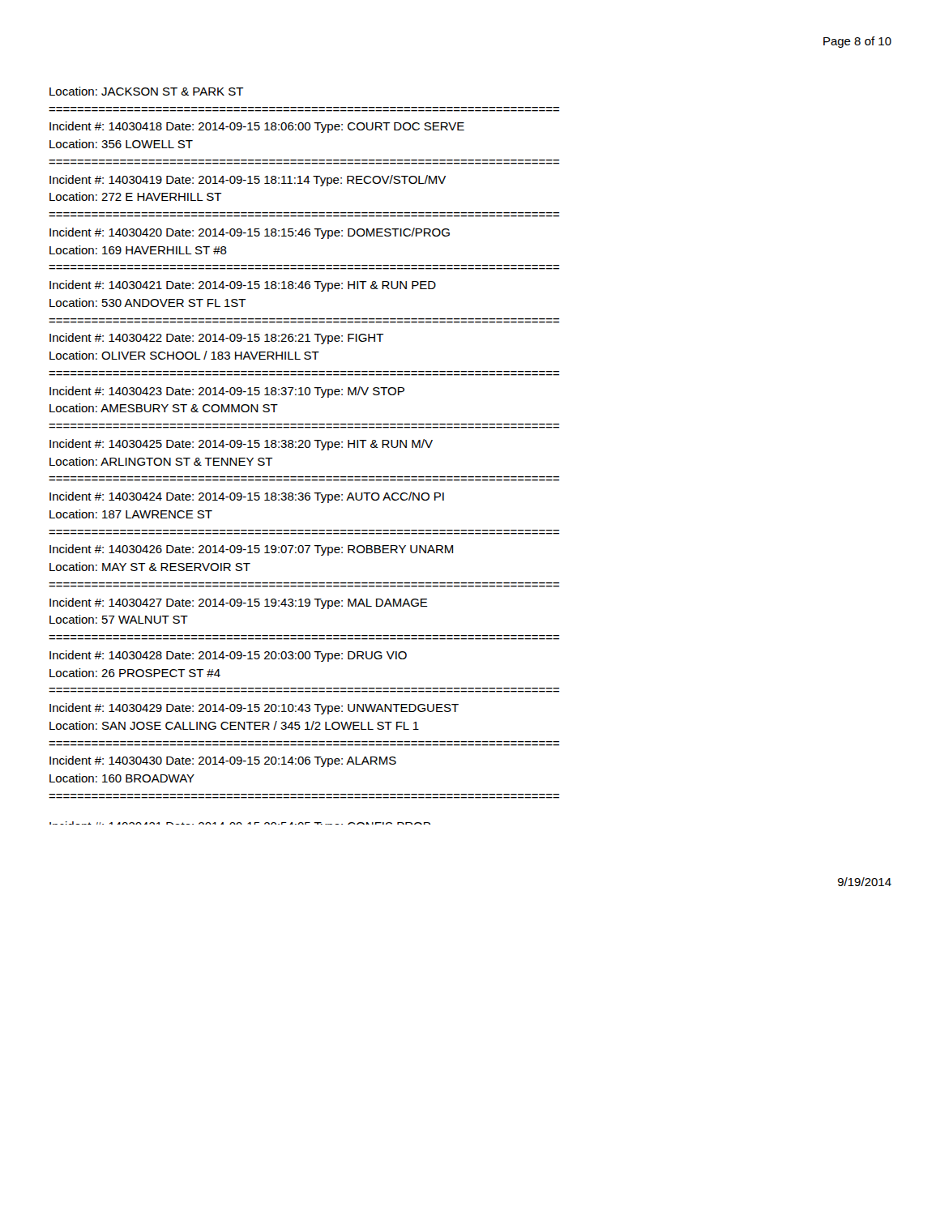Page 8 of 10
Location: JACKSON ST & PARK ST
========================================================================
Incident #: 14030418 Date: 2014-09-15 18:06:00 Type: COURT DOC SERVE Location: 356 LOWELL ST
========================================================================
Incident #: 14030419 Date: 2014-09-15 18:11:14 Type: RECOV/STOL/MV Location: 272 E HAVERHILL ST
========================================================================
Incident #: 14030420 Date: 2014-09-15 18:15:46 Type: DOMESTIC/PROG Location: 169 HAVERHILL ST #8
========================================================================
Incident #: 14030421 Date: 2014-09-15 18:18:46 Type: HIT & RUN PED Location: 530 ANDOVER ST FL 1ST
========================================================================
Incident #: 14030422 Date: 2014-09-15 18:26:21 Type: FIGHT Location: OLIVER SCHOOL / 183 HAVERHILL ST
========================================================================
Incident #: 14030423 Date: 2014-09-15 18:37:10 Type: M/V STOP Location: AMESBURY ST & COMMON ST
========================================================================
Incident #: 14030425 Date: 2014-09-15 18:38:20 Type: HIT & RUN M/V Location: ARLINGTON ST & TENNEY ST
========================================================================
Incident #: 14030424 Date: 2014-09-15 18:38:36 Type: AUTO ACC/NO PI Location: 187 LAWRENCE ST
========================================================================
Incident #: 14030426 Date: 2014-09-15 19:07:07 Type: ROBBERY UNARM Location: MAY ST & RESERVOIR ST
========================================================================
Incident #: 14030427 Date: 2014-09-15 19:43:19 Type: MAL DAMAGE Location: 57 WALNUT ST
========================================================================
Incident #: 14030428 Date: 2014-09-15 20:03:00 Type: DRUG VIO Location: 26 PROSPECT ST #4
========================================================================
Incident #: 14030429 Date: 2014-09-15 20:10:43 Type: UNWANTEDGUEST Location: SAN JOSE CALLING CENTER / 345 1/2 LOWELL ST FL 1
========================================================================
Incident #: 14030430 Date: 2014-09-15 20:14:06 Type: ALARMS Location: 160 BROADWAY
========================================================================
Incident #: 14030431 Date: 2014-09-15 20:54:05 Type: CONFIS PROP
9/19/2014